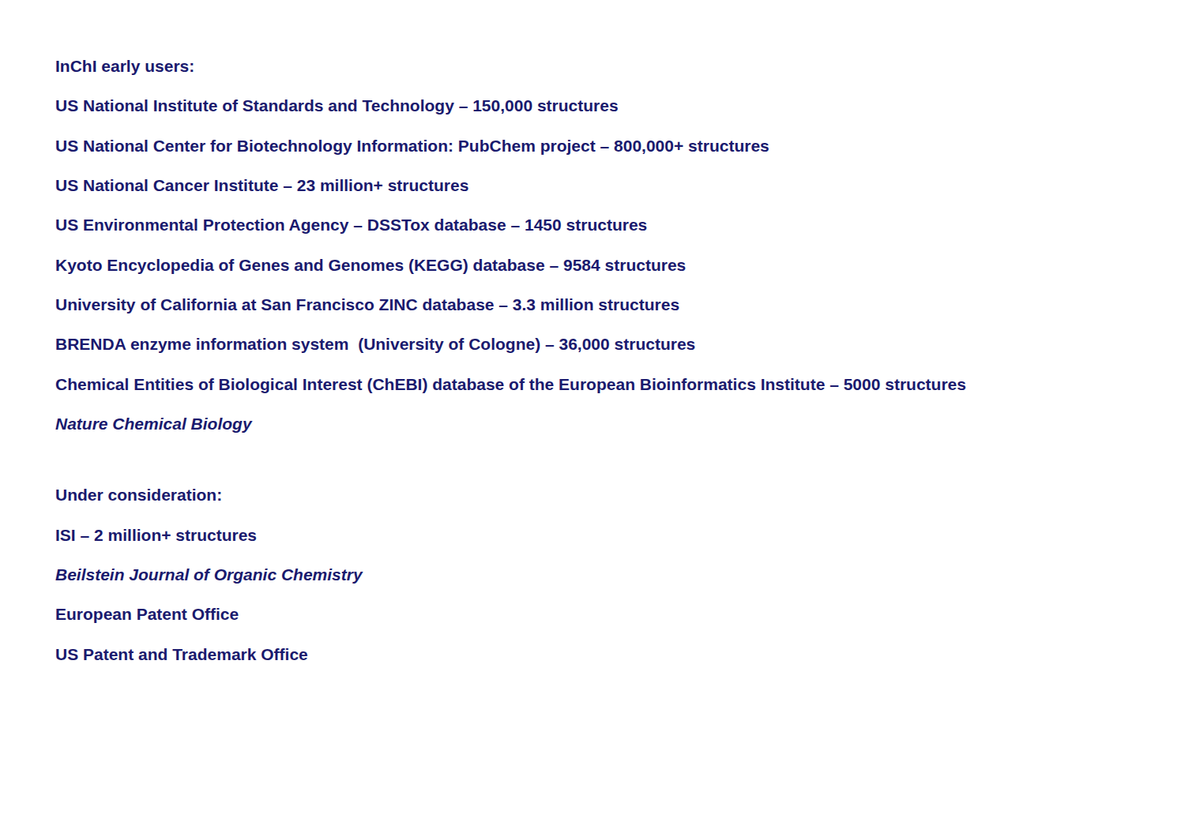InChI early users:
US National Institute of Standards and Technology – 150,000 structures
US National Center for Biotechnology Information: PubChem project – 800,000+ structures
US National Cancer Institute – 23 million+ structures
US Environmental Protection Agency – DSSTox database – 1450 structures
Kyoto Encyclopedia of Genes and Genomes (KEGG) database – 9584 structures
University of California at San Francisco ZINC database – 3.3 million structures
BRENDA enzyme information system (University of Cologne) – 36,000 structures
Chemical Entities of Biological Interest (ChEBI) database of the European Bioinformatics Institute – 5000 structures
Nature Chemical Biology
Under consideration:
ISI – 2 million+ structures
Beilstein Journal of Organic Chemistry
European Patent Office
US Patent and Trademark Office